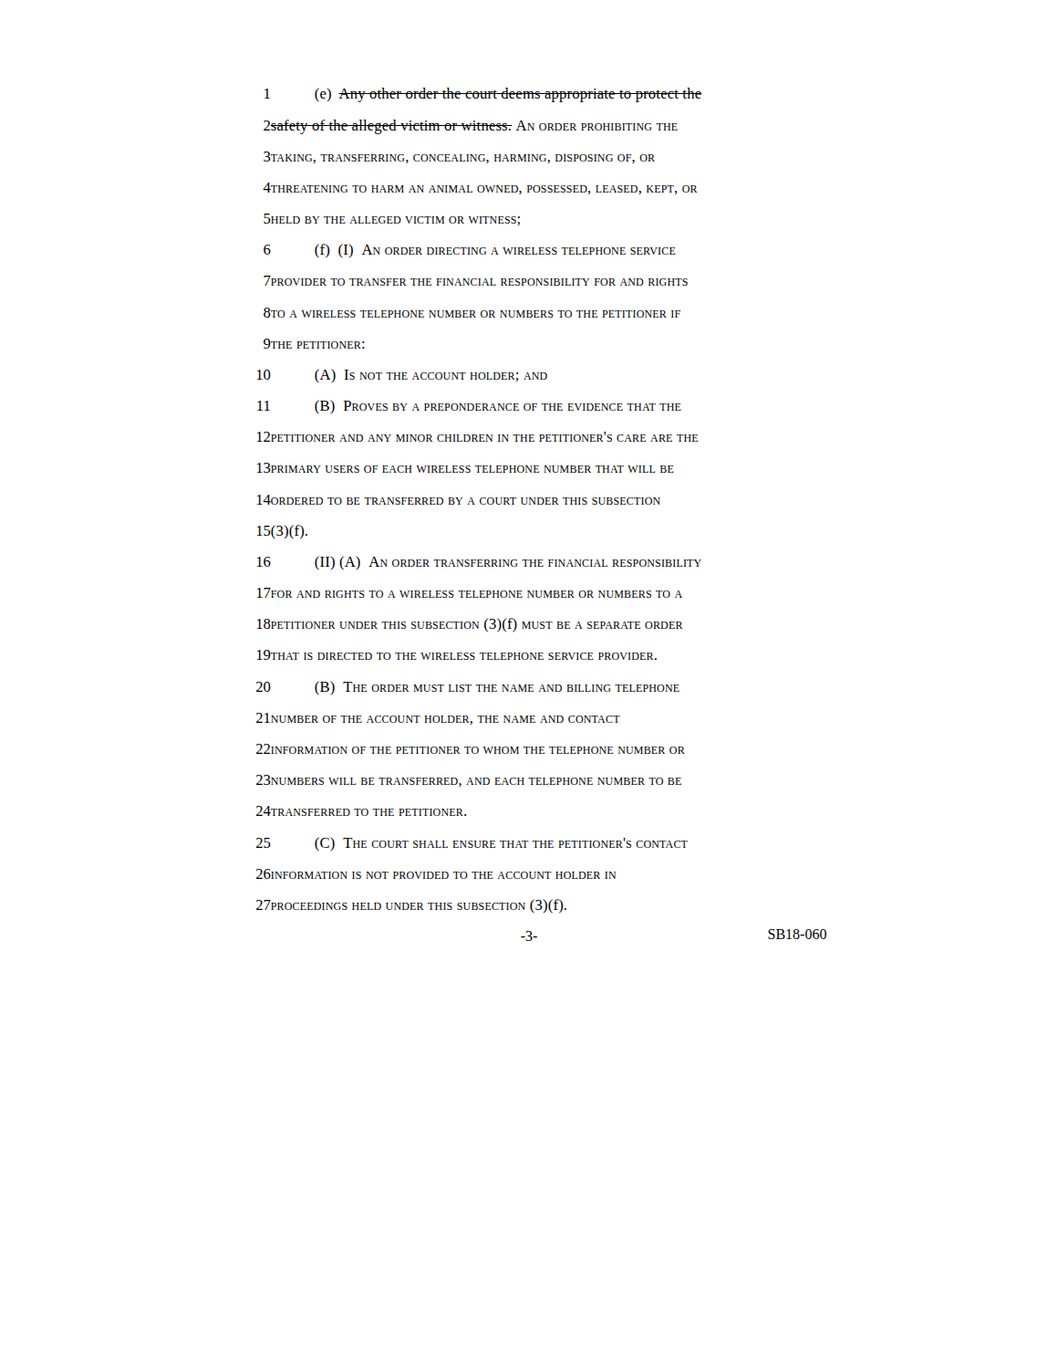| 1 | (e) Any other order the court deems appropriate to protect the |
| 2 | safety of the alleged victim or witness. An order prohibiting the |
| 3 | taking, transferring, concealing, harming, disposing of, or |
| 4 | threatening to harm an animal owned, possessed, leased, kept, or |
| 5 | held by the alleged victim or witness; |
| 6 | (f) (I) An order directing a wireless telephone service |
| 7 | provider to transfer the financial responsibility for and rights |
| 8 | to a wireless telephone number or numbers to the petitioner if |
| 9 | the petitioner: |
| 10 | (A) Is not the account holder; and |
| 11 | (B) Proves by a preponderance of the evidence that the |
| 12 | petitioner and any minor children in the petitioner's care are the |
| 13 | primary users of each wireless telephone number that will be |
| 14 | ordered to be transferred by a court under this subsection |
| 15 | (3)(f). |
| 16 | (II) (A) An order transferring the financial responsibility |
| 17 | for and rights to a wireless telephone number or numbers to a |
| 18 | petitioner under this subsection (3)(f) must be a separate order |
| 19 | that is directed to the wireless telephone service provider. |
| 20 | (B) The order must list the name and billing telephone |
| 21 | number of the account holder, the name and contact |
| 22 | information of the petitioner to whom the telephone number or |
| 23 | numbers will be transferred, and each telephone number to be |
| 24 | transferred to the petitioner. |
| 25 | (C) The court shall ensure that the petitioner's contact |
| 26 | information is not provided to the account holder in |
| 27 | proceedings held under this subsection (3)(f). |
-3-
SB18-060